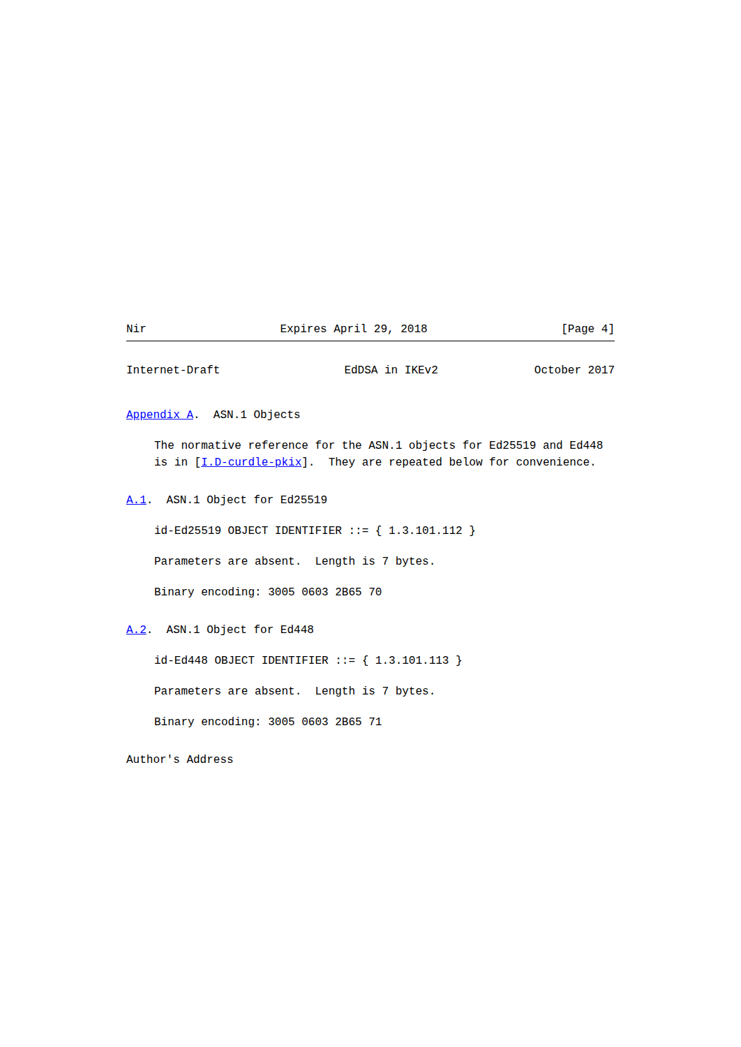Nir Expires April 29, 2018 [Page 4]
Internet-Draft EdDSA in IKEv2 October 2017
Appendix A. ASN.1 Objects
The normative reference for the ASN.1 objects for Ed25519 and Ed448 is in [I.D-curdle-pkix]. They are repeated below for convenience.
A.1. ASN.1 Object for Ed25519
id-Ed25519 OBJECT IDENTIFIER ::= { 1.3.101.112 }
Parameters are absent. Length is 7 bytes.
Binary encoding: 3005 0603 2B65 70
A.2. ASN.1 Object for Ed448
id-Ed448 OBJECT IDENTIFIER ::= { 1.3.101.113 }
Parameters are absent. Length is 7 bytes.
Binary encoding: 3005 0603 2B65 71
Author's Address